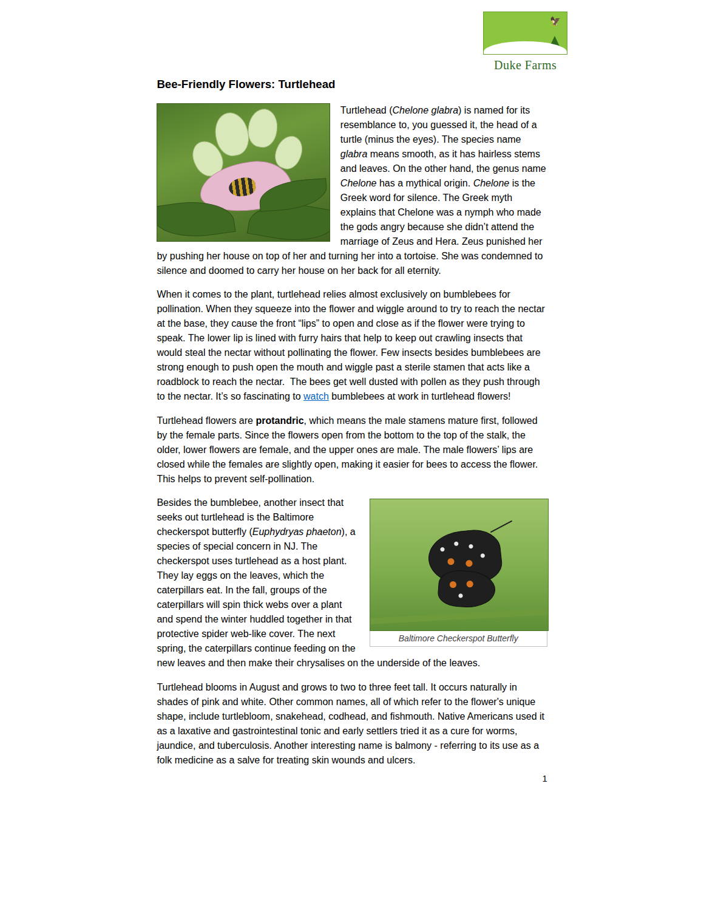🦅
Duke Farms
Bee-Friendly Flowers: Turtlehead
Turtlehead (Chelone glabra) is named for its resemblance to, you guessed it, the head of a turtle (minus the eyes). The species name glabra means smooth, as it has hairless stems and leaves. On the other hand, the genus name Chelone has a mythical origin. Chelone is the Greek word for silence. The Greek myth explains that Chelone was a nymph who made the gods angry because she didn’t attend the marriage of Zeus and Hera. Zeus punished her by pushing her house on top of her and turning her into a tortoise. She was condemned to silence and doomed to carry her house on her back for all eternity.
When it comes to the plant, turtlehead relies almost exclusively on bumblebees for pollination. When they squeeze into the flower and wiggle around to try to reach the nectar at the base, they cause the front “lips” to open and close as if the flower were trying to speak. The lower lip is lined with furry hairs that help to keep out crawling insects that would steal the nectar without pollinating the flower. Few insects besides bumblebees are strong enough to push open the mouth and wiggle past a sterile stamen that acts like a roadblock to reach the nectar. The bees get well dusted with pollen as they push through to the nectar. It’s so fascinating to watch bumblebees at work in turtlehead flowers!
Turtlehead flowers are protandric, which means the male stamens mature first, followed by the female parts. Since the flowers open from the bottom to the top of the stalk, the older, lower flowers are female, and the upper ones are male. The male flowers’ lips are closed while the females are slightly open, making it easier for bees to access the flower. This helps to prevent self-pollination.
Baltimore Checkerspot Butterfly
Besides the bumblebee, another insect that seeks out turtlehead is the Baltimore checkerspot butterfly (Euphydryas phaeton), a species of special concern in NJ. The checkerspot uses turtlehead as a host plant. They lay eggs on the leaves, which the caterpillars eat. In the fall, groups of the caterpillars will spin thick webs over a plant and spend the winter huddled together in that protective spider web-like cover. The next spring, the caterpillars continue feeding on the new leaves and then make their chrysalises on the underside of the leaves.
Turtlehead blooms in August and grows to two to three feet tall. It occurs naturally in shades of pink and white. Other common names, all of which refer to the flower's unique shape, include turtlebloom, snakehead, codhead, and fishmouth. Native Americans used it as a laxative and gastrointestinal tonic and early settlers tried it as a cure for worms, jaundice, and tuberculosis. Another interesting name is balmony - referring to its use as a folk medicine as a salve for treating skin wounds and ulcers.
1